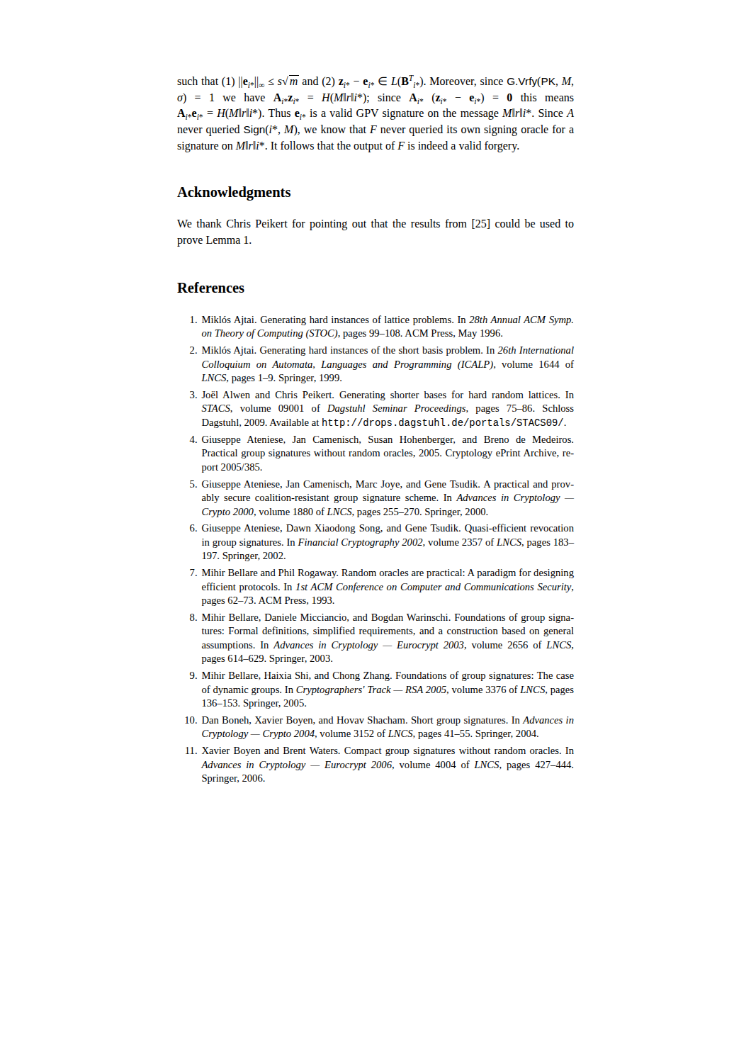such that (1) ||ei*||∞ ≤ s√m and (2) zi* − ei* ∈ L(BTi*). Moreover, since G.Vrfy(PK, M, σ) = 1 we have Ai*zi* = H(M‖r‖i*); since Ai* (zi* − ei*) = 0 this means Ai*ei* = H(M‖r‖i*). Thus ei* is a valid GPV signature on the message M‖r‖i*. Since A never queried Sign(i*, M), we know that F never queried its own signing oracle for a signature on M‖r‖i*. It follows that the output of F is indeed a valid forgery.
Acknowledgments
We thank Chris Peikert for pointing out that the results from [25] could be used to prove Lemma 1.
References
Miklós Ajtai. Generating hard instances of lattice problems. In 28th Annual ACM Symp. on Theory of Computing (STOC), pages 99–108. ACM Press, May 1996.
Miklós Ajtai. Generating hard instances of the short basis problem. In 26th International Colloquium on Automata, Languages and Programming (ICALP), volume 1644 of LNCS, pages 1–9. Springer, 1999.
Joël Alwen and Chris Peikert. Generating shorter bases for hard random lattices. In STACS, volume 09001 of Dagstuhl Seminar Proceedings, pages 75–86. Schloss Dagstuhl, 2009. Available at http://drops.dagstuhl.de/portals/STACS09/.
Giuseppe Ateniese, Jan Camenisch, Susan Hohenberger, and Breno de Medeiros. Practical group signatures without random oracles, 2005. Cryptology ePrint Archive, report 2005/385.
Giuseppe Ateniese, Jan Camenisch, Marc Joye, and Gene Tsudik. A practical and provably secure coalition-resistant group signature scheme. In Advances in Cryptology — Crypto 2000, volume 1880 of LNCS, pages 255–270. Springer, 2000.
Giuseppe Ateniese, Dawn Xiaodong Song, and Gene Tsudik. Quasi-efficient revocation in group signatures. In Financial Cryptography 2002, volume 2357 of LNCS, pages 183–197. Springer, 2002.
Mihir Bellare and Phil Rogaway. Random oracles are practical: A paradigm for designing efficient protocols. In 1st ACM Conference on Computer and Communications Security, pages 62–73. ACM Press, 1993.
Mihir Bellare, Daniele Micciancio, and Bogdan Warinschi. Foundations of group signatures: Formal definitions, simplified requirements, and a construction based on general assumptions. In Advances in Cryptology — Eurocrypt 2003, volume 2656 of LNCS, pages 614–629. Springer, 2003.
Mihir Bellare, Haixia Shi, and Chong Zhang. Foundations of group signatures: The case of dynamic groups. In Cryptographers' Track — RSA 2005, volume 3376 of LNCS, pages 136–153. Springer, 2005.
Dan Boneh, Xavier Boyen, and Hovav Shacham. Short group signatures. In Advances in Cryptology — Crypto 2004, volume 3152 of LNCS, pages 41–55. Springer, 2004.
Xavier Boyen and Brent Waters. Compact group signatures without random oracles. In Advances in Cryptology — Eurocrypt 2006, volume 4004 of LNCS, pages 427–444. Springer, 2006.